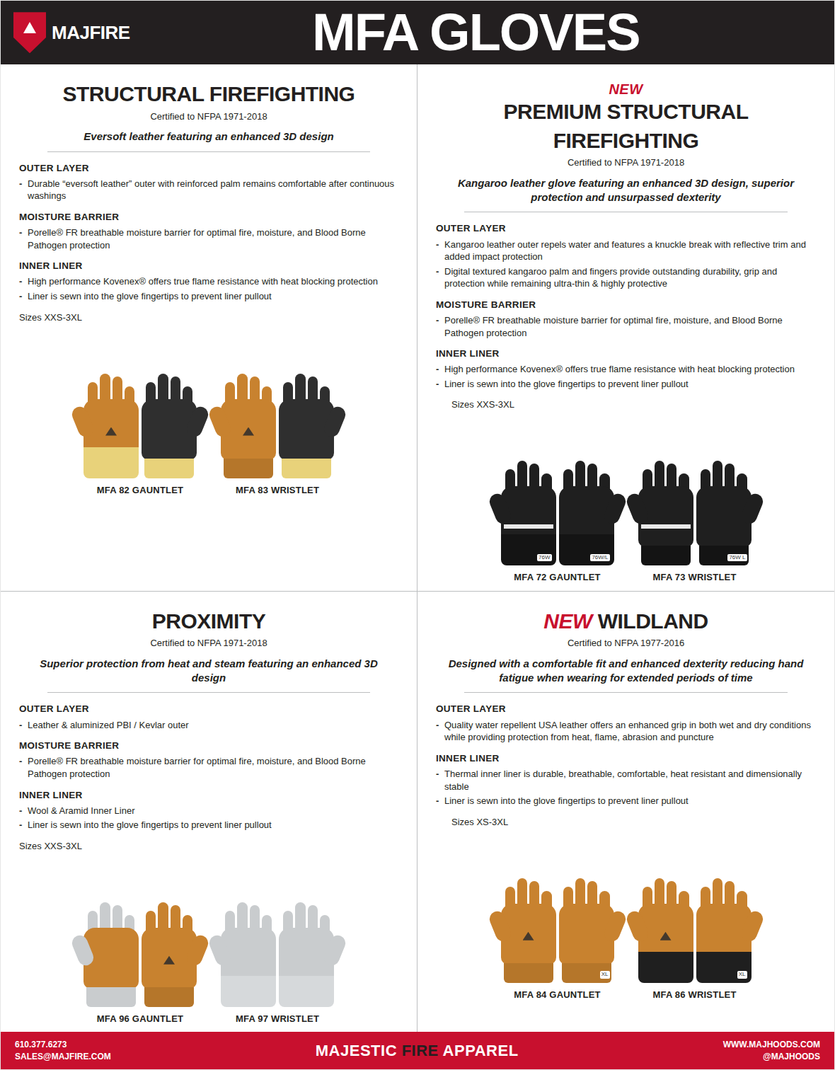MAJFIRE
MFA GLOVES
STRUCTURAL FIREFIGHTING
Certified to NFPA 1971-2018
Eversoft leather featuring an enhanced 3D design
Outer Layer
Durable “eversoft leather” outer with reinforced palm remains comfortable after continuous washings
Moisture Barrier
Porelle® FR breathable moisture barrier for optimal fire, moisture, and Blood Borne Pathogen protection
Inner Liner
High performance Kovenex® offers true flame resistance with heat blocking protection
Liner is sewn into the glove fingertips to prevent liner pullout
Sizes XXS-3XL
MFA 82 GAUNTLET
MFA 83 WRISTLET
NEW
PREMIUM STRUCTURAL FIREFIGHTING
Certified to NFPA 1971-2018
Kangaroo leather glove featuring an enhanced 3D design, superior protection and unsurpassed dexterity
Outer Layer
Kangaroo leather outer repels water and features a knuckle break with reflective trim and added impact protection
Digital textured kangaroo palm and fingers provide outstanding durability, grip and protection while remaining ultra-thin & highly protective
Moisture Barrier
Porelle® FR breathable moisture barrier for optimal fire, moisture, and Blood Borne Pathogen protection
Inner Liner
High performance Kovenex® offers true flame resistance with heat blocking protection
Liner is sewn into the glove fingertips to prevent liner pullout
Sizes XXS-3XL
76W
76W/L
MFA 72 GAUNTLET
76W L
MFA 73 WRISTLET
PROXIMITY
Certified to NFPA 1971-2018
Superior protection from heat and steam featuring an enhanced 3D design
Outer Layer
Leather & aluminized PBI / Kevlar outer
Moisture Barrier
Porelle® FR breathable moisture barrier for optimal fire, moisture, and Blood Borne Pathogen protection
Inner Liner
Wool & Aramid Inner Liner
Liner is sewn into the glove fingertips to prevent liner pullout
Sizes XXS-3XL
MFA 96 GAUNTLET
MFA 97 WRISTLET
NEW WILDLAND
Certified to NFPA 1977-2016
Designed with a comfortable fit and enhanced dexterity reducing hand fatigue when wearing for extended periods of time
Outer Layer
Quality water repellent USA leather offers an enhanced grip in both wet and dry conditions while providing protection from heat, flame, abrasion and puncture
Inner Liner
Thermal inner liner is durable, breathable, comfortable, heat resistant and dimensionally stable
Liner is sewn into the glove fingertips to prevent liner pullout
Sizes XS-3XL
XL
MFA 84 GAUNTLET
XL
MFA 86 WRISTLET
610.377.6273
SALES@MAJFIRE.COM
MAJESTIC FIRE APPAREL
WWW.MAJHOODS.COM
@MAJHOODS